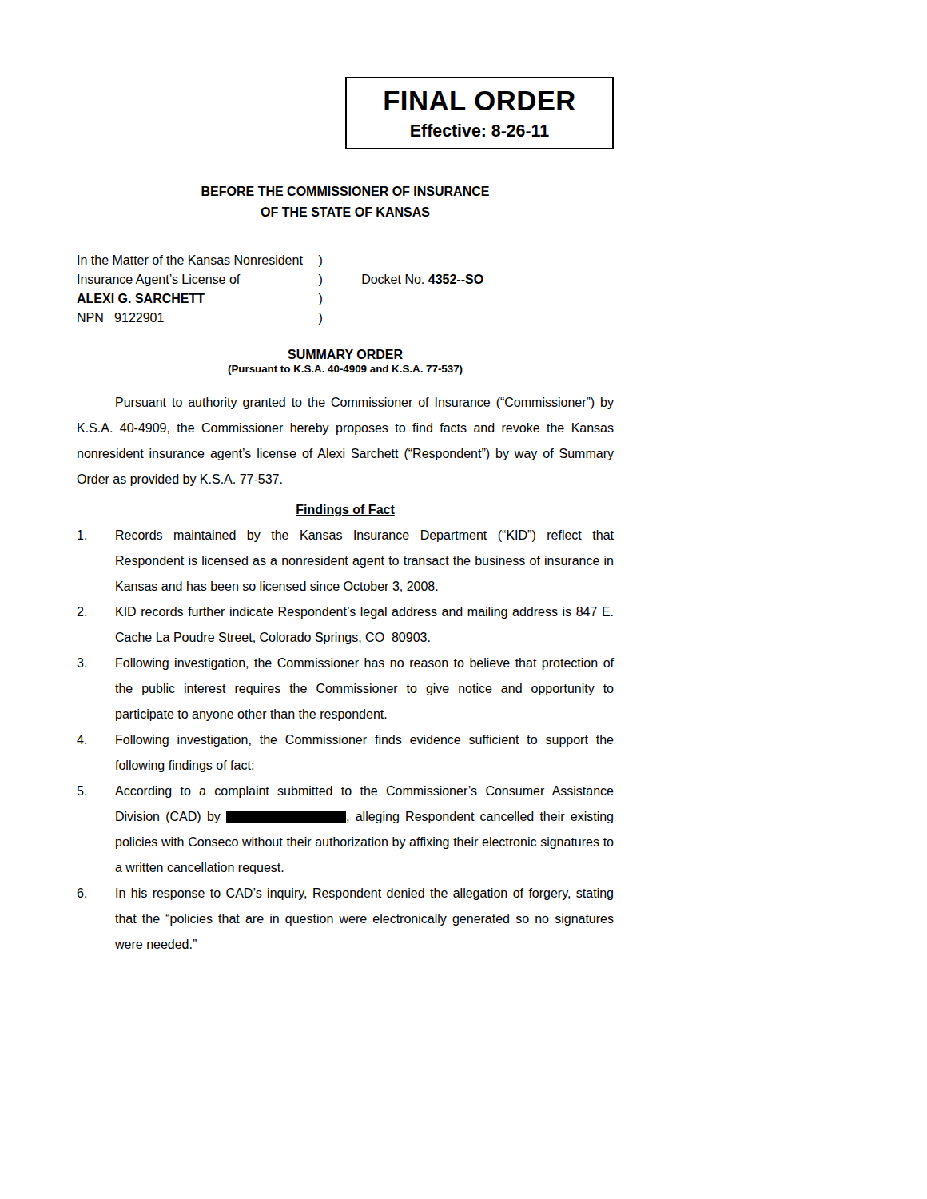FINAL ORDER
Effective: 8-26-11
BEFORE THE COMMISSIONER OF INSURANCE
OF THE STATE OF KANSAS
| In the Matter of the Kansas Nonresident | ) | |
| Insurance Agent’s License of | ) | Docket No. 4352--SO |
| ALEXI G. SARCHETT | ) | |
| NPN 9122901 | ) | |
SUMMARY ORDER
(Pursuant to K.S.A. 40-4909 and K.S.A. 77-537)
Pursuant to authority granted to the Commissioner of Insurance (“Commissioner”) by K.S.A. 40-4909, the Commissioner hereby proposes to find facts and revoke the Kansas nonresident insurance agent’s license of Alexi Sarchett (“Respondent”) by way of Summary Order as provided by K.S.A. 77-537.
Findings of Fact
1.
Records maintained by the Kansas Insurance Department (“KID”) reflect that Respondent is licensed as a nonresident agent to transact the business of insurance in Kansas and has been so licensed since October 3, 2008.
2.
KID records further indicate Respondent’s legal address and mailing address is 847 E. Cache La Poudre Street, Colorado Springs, CO 80903.
3.
Following investigation, the Commissioner has no reason to believe that protection of the public interest requires the Commissioner to give notice and opportunity to participate to anyone other than the respondent.
4.
Following investigation, the Commissioner finds evidence sufficient to support the following findings of fact:
5.
According to a complaint submitted to the Commissioner’s Consumer Assistance Division (CAD) by , alleging Respondent cancelled their existing policies with Conseco without their authorization by affixing their electronic signatures to a written cancellation request.
6.
In his response to CAD’s inquiry, Respondent denied the allegation of forgery, stating that the “policies that are in question were electronically generated so no signatures were needed.”